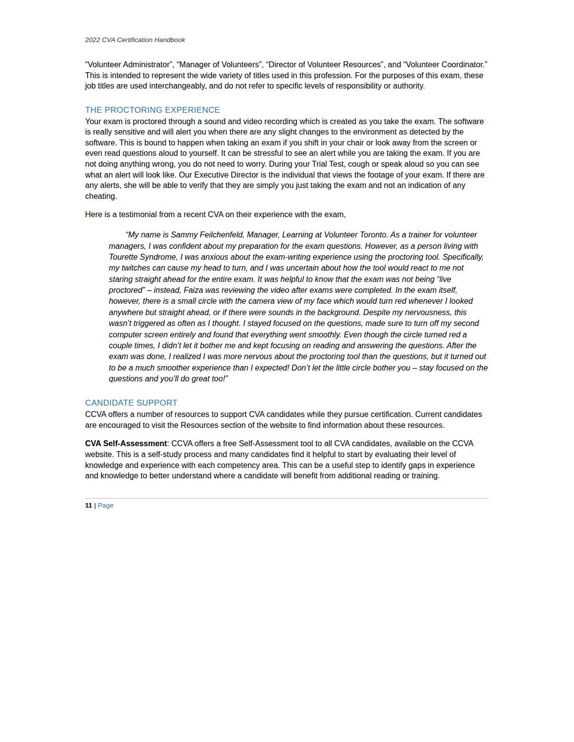2022 CVA Certification Handbook
“Volunteer Administrator”, “Manager of Volunteers”, “Director of Volunteer Resources”, and “Volunteer Coordinator.” This is intended to represent the wide variety of titles used in this profession. For the purposes of this exam, these job titles are used interchangeably, and do not refer to specific levels of responsibility or authority.
The Proctoring Experience
Your exam is proctored through a sound and video recording which is created as you take the exam. The software is really sensitive and will alert you when there are any slight changes to the environment as detected by the software. This is bound to happen when taking an exam if you shift in your chair or look away from the screen or even read questions aloud to yourself. It can be stressful to see an alert while you are taking the exam. If you are not doing anything wrong, you do not need to worry. During your Trial Test, cough or speak aloud so you can see what an alert will look like. Our Executive Director is the individual that views the footage of your exam. If there are any alerts, she will be able to verify that they are simply you just taking the exam and not an indication of any cheating.
Here is a testimonial from a recent CVA on their experience with the exam,
“My name is Sammy Feilchenfeld, Manager, Learning at Volunteer Toronto. As a trainer for volunteer managers, I was confident about my preparation for the exam questions. However, as a person living with Tourette Syndrome, I was anxious about the exam-writing experience using the proctoring tool. Specifically, my twitches can cause my head to turn, and I was uncertain about how the tool would react to me not staring straight ahead for the entire exam. It was helpful to know that the exam was not being “live proctored” – instead, Faiza was reviewing the video after exams were completed. In the exam itself, however, there is a small circle with the camera view of my face which would turn red whenever I looked anywhere but straight ahead, or if there were sounds in the background. Despite my nervousness, this wasn’t triggered as often as I thought. I stayed focused on the questions, made sure to turn off my second computer screen entirely and found that everything went smoothly. Even though the circle turned red a couple times, I didn’t let it bother me and kept focusing on reading and answering the questions. After the exam was done, I realized I was more nervous about the proctoring tool than the questions, but it turned out to be a much smoother experience than I expected! Don’t let the little circle bother you – stay focused on the questions and you’ll do great too!”
Candidate Support
CCVA offers a number of resources to support CVA candidates while they pursue certification. Current candidates are encouraged to visit the Resources section of the website to find information about these resources.
CVA Self-Assessment: CCVA offers a free Self-Assessment tool to all CVA candidates, available on the CCVA website. This is a self-study process and many candidates find it helpful to start by evaluating their level of knowledge and experience with each competency area. This can be a useful step to identify gaps in experience and knowledge to better understand where a candidate will benefit from additional reading or training.
11 | Page